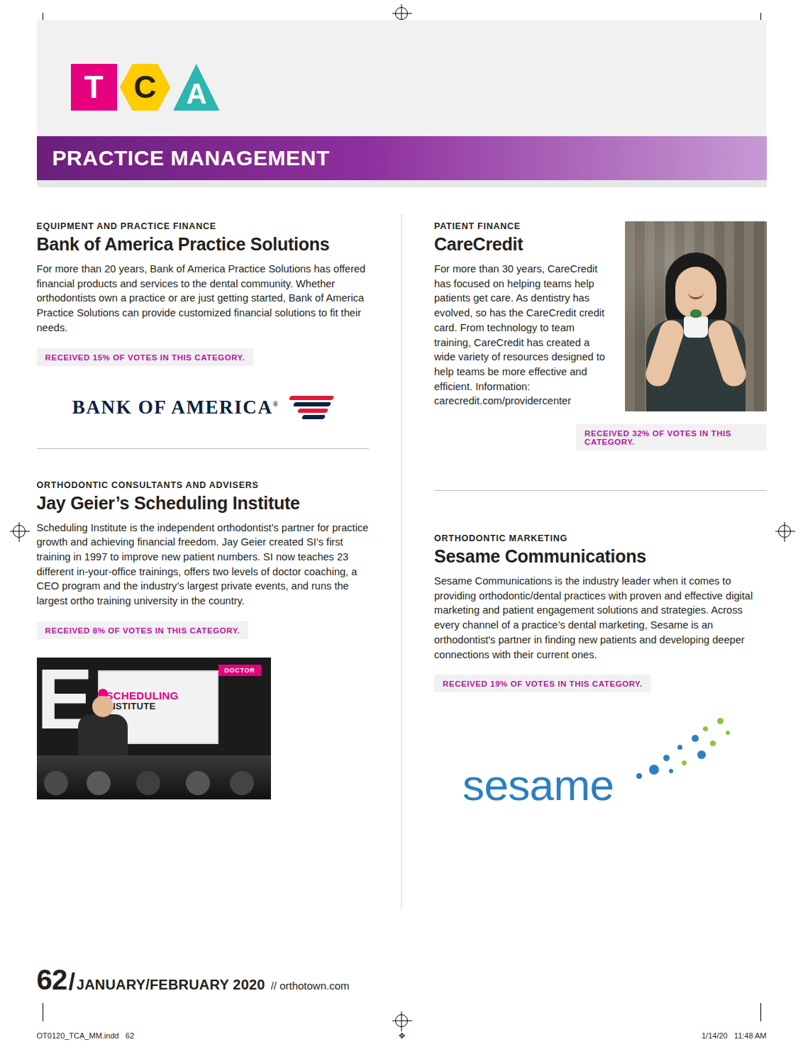TCA
PRACTICE MANAGEMENT
Equipment and Practice Finance
Bank of America Practice Solutions
For more than 20 years, Bank of America Practice Solutions has offered financial products and services to the dental community. Whether orthodontists own a practice or are just getting started, Bank of America Practice Solutions can provide customized financial solutions to fit their needs.
Received 15% of votes in this category.
BANK OF AMERICA®
Orthodontic Consultants and Advisers
Jay Geier’s Scheduling Institute
Scheduling Institute is the independent orthodontist’s partner for practice growth and achieving financial freedom. Jay Geier created SI’s first training in 1997 to improve new patient numbers. SI now teaches 23 different in-your-office trainings, offers two levels of doctor coaching, a CEO program and the industry’s largest private events, and runs the largest ortho training university in the country.
Received 8% of votes in this category.
E DOCTOR
SCHEDULINGINSTITUTE
Patient Finance
CareCredit
For more than 30 years, CareCredit has focused on helping teams help patients get care. As dentistry has evolved, so has the CareCredit credit card. From technology to team training, CareCredit has created a wide variety of resources designed to help teams be more effective and efficient. Information: carecredit.com/providercenter
Received 32% of votes in this category.
Orthodontic Marketing
Sesame Communications
Sesame Communications is the industry leader when it comes to providing orthodontic/dental practices with proven and effective digital marketing and patient engagement solutions and strategies. Across every channel of a practice’s dental marketing, Sesame is an orthodontist's partner in finding new patients and developing deeper connections with their current ones.
Received 19% of votes in this category.
sesame
62/JANUARY/FEBRUARY 2020// orthotown.com
OT0120_TCA_MM.indd 62 ✥ 1/14/20 11:48 AM